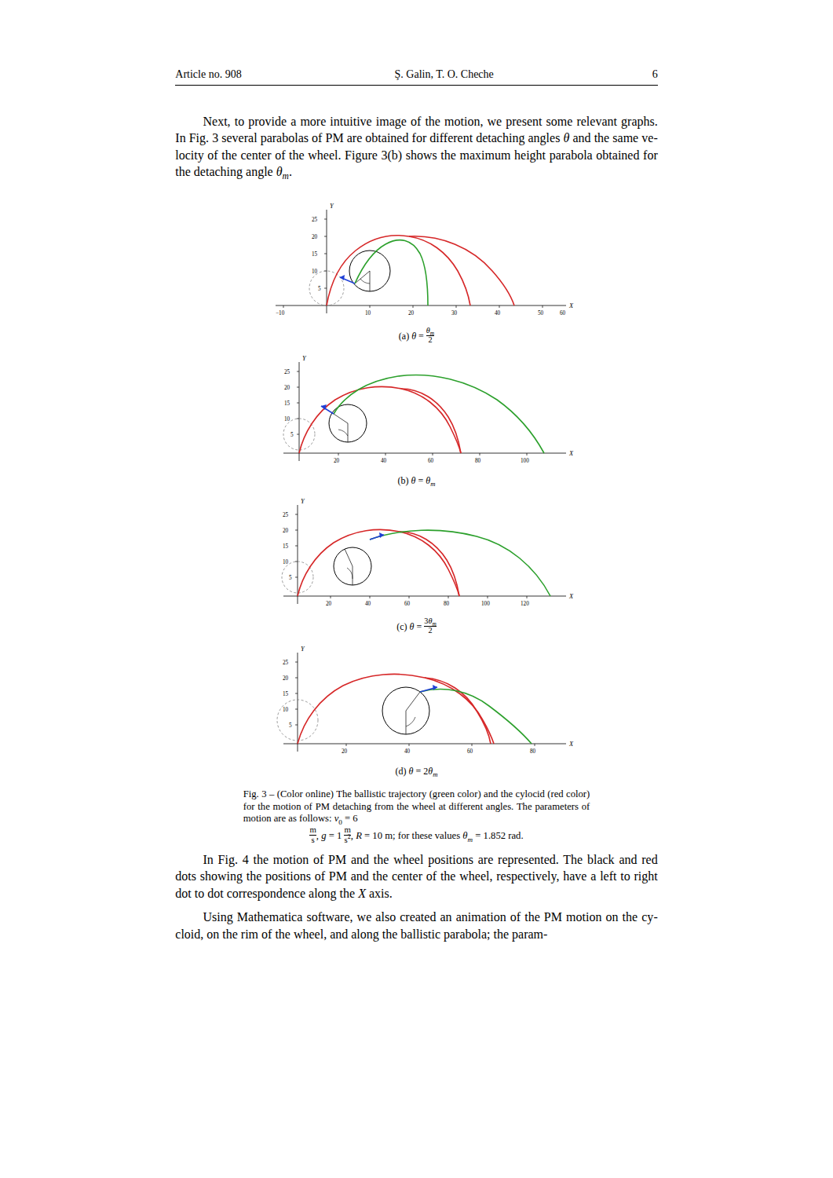Article no. 908
Ş. Galin, T. O. Cheche
6
Next, to provide a more intuitive image of the motion, we present some relevant graphs. In Fig. 3 several parabolas of PM are obtained for different detaching angles θ and the same velocity of the center of the wheel. Figure 3(b) shows the maximum height parabola obtained for the detaching angle θm.
Y X 25 20 15 10 5 −10 10 20 30 40 50 60
(a) θ = θm 2
Y X 25 20 15 10 5 20 40 60 80 100
(b) θ = θm
Y X 25 20 15 10 5 20 40 60 80 100 120
(c) θ = 3θm 2
Y X 25 20 15 10 5 20 40 60 80
(d) θ = 2θm
Fig. 3 – (Color online) The ballistic trajectory (green color) and the cylocid (red color) for the motion of PM detaching from the wheel at different angles. The parameters of motion are as follows: v0 = 6 ms, g = 1 ms2, R = 10 m; for these values θm = 1.852 rad.
In Fig. 4 the motion of PM and the wheel positions are represented. The black and red dots showing the positions of PM and the center of the wheel, respectively, have a left to right dot to dot correspondence along the X axis.
Using Mathematica software, we also created an animation of the PM motion on the cycloid, on the rim of the wheel, and along the ballistic parabola; the param-